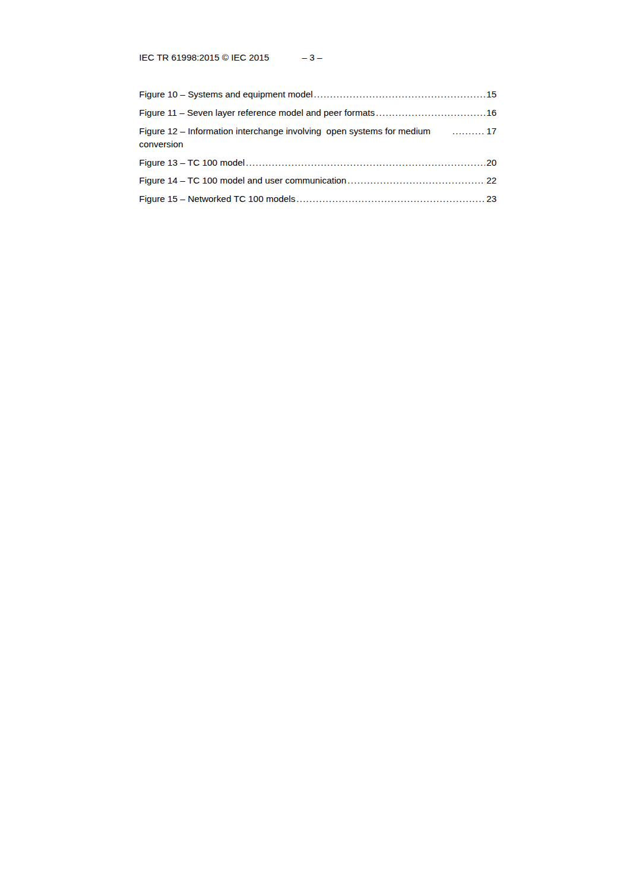IEC TR 61998:2015 © IEC 2015 – 3 –
Figure 10 – Systems and equipment model ........................................................................ 15
Figure 11 – Seven layer reference model and peer formats ................................................. 16
Figure 12 – Information interchange involving open systems for medium conversion ........... 17
Figure 13 – TC 100 model .................................................................................................... 20
Figure 14 – TC 100 model and user communication ........................................................... 22
Figure 15 – Networked TC 100 models .............................................................................. 23